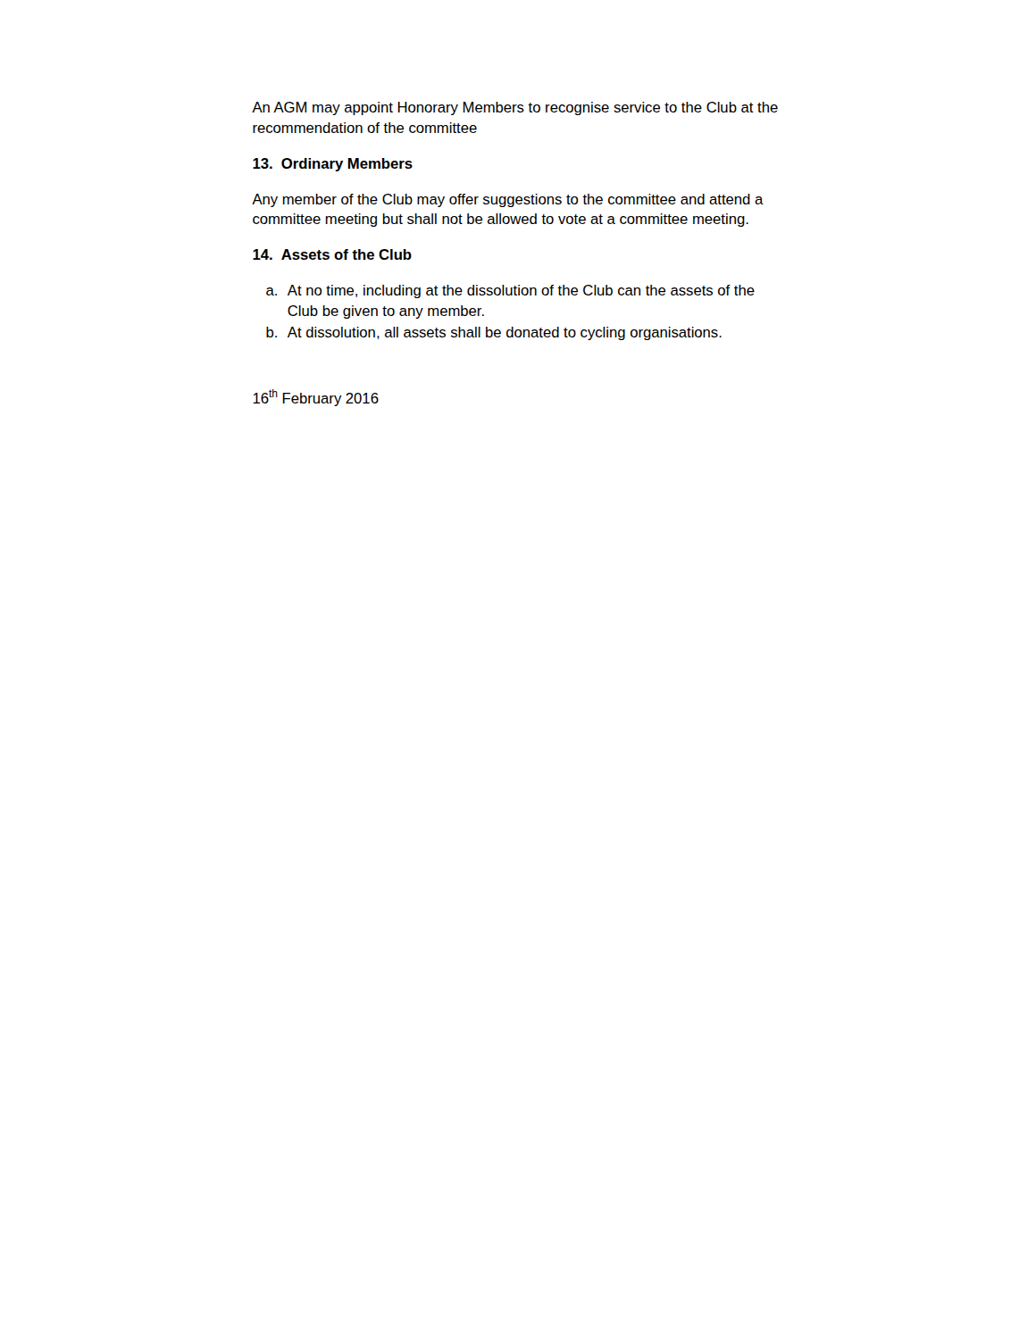An AGM may appoint Honorary Members to recognise service to the Club at the recommendation of the committee
13. Ordinary Members
Any member of the Club may offer suggestions to the committee and attend a committee meeting but shall not be allowed to vote at a committee meeting.
14. Assets of the Club
At no time, including at the dissolution of the Club can the assets of the Club be given to any member.
At dissolution, all assets shall be donated to cycling organisations.
16th February 2016